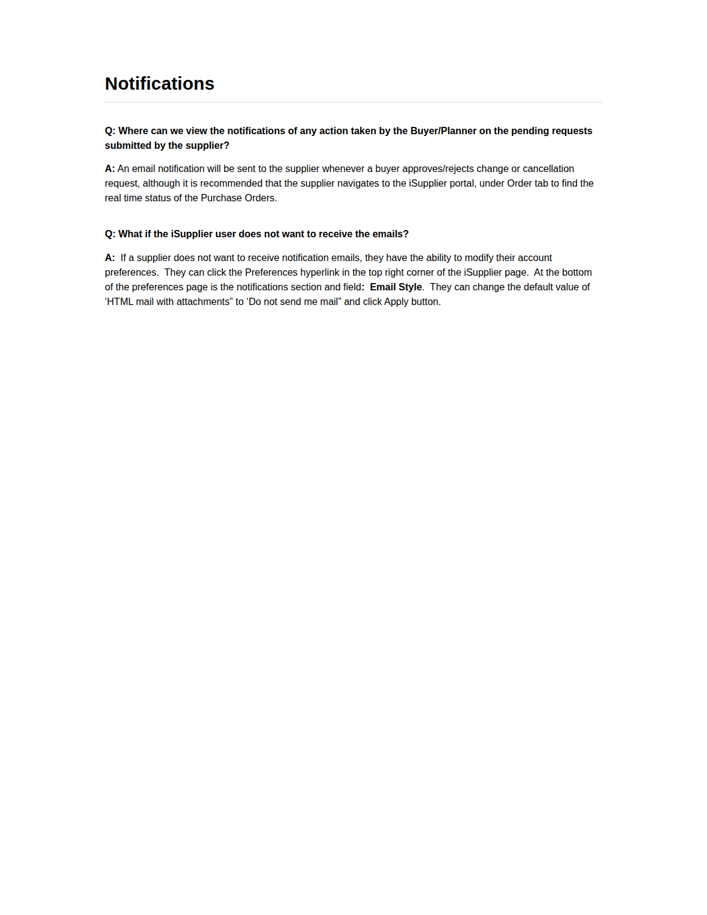Notifications
Q: Where can we view the notifications of any action taken by the Buyer/Planner on the pending requests submitted by the supplier?
A: An email notification will be sent to the supplier whenever a buyer approves/rejects change or cancellation request, although it is recommended that the supplier navigates to the iSupplier portal, under Order tab to find the real time status of the Purchase Orders.
Q: What if the iSupplier user does not want to receive the emails?
A: If a supplier does not want to receive notification emails, they have the ability to modify their account preferences. They can click the Preferences hyperlink in the top right corner of the iSupplier page. At the bottom of the preferences page is the notifications section and field: Email Style. They can change the default value of ‘HTML mail with attachments” to ‘Do not send me mail” and click Apply button.